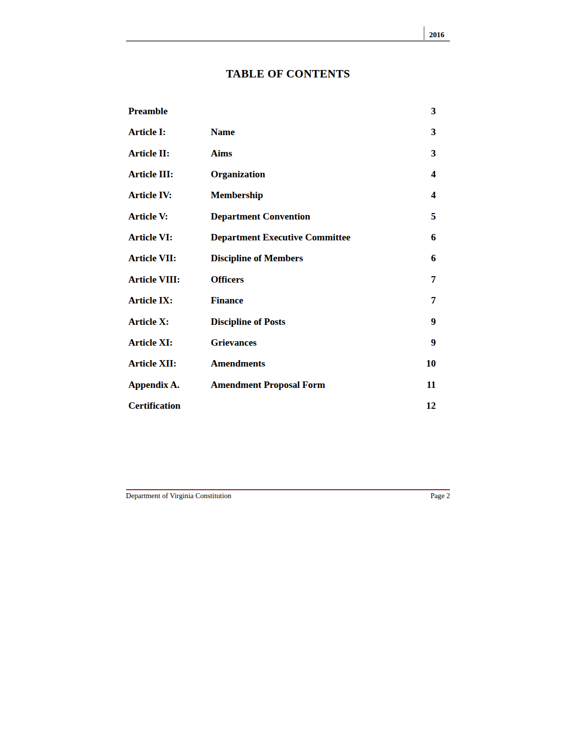2016
TABLE OF CONTENTS
| Preamble | 3 |
| Article I: | Name | 3 |
| Article II: | Aims | 3 |
| Article III: | Organization | 4 |
| Article IV: | Membership | 4 |
| Article V: | Department Convention | 5 |
| Article VI: | Department Executive Committee | 6 |
| Article VII: | Discipline of Members | 6 |
| Article VIII: | Officers | 7 |
| Article IX: | Finance | 7 |
| Article X: | Discipline of Posts | 9 |
| Article XI: | Grievances | 9 |
| Article XII: | Amendments | 10 |
| Appendix A. | Amendment Proposal Form | 11 |
| Certification | 12 |
Department of Virginia Constitution
Page 2